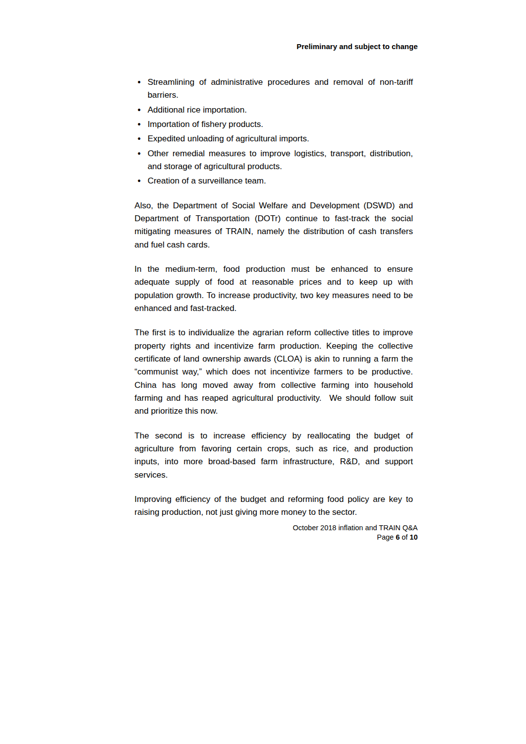Preliminary and subject to change
Streamlining of administrative procedures and removal of non-tariff barriers.
Additional rice importation.
Importation of fishery products.
Expedited unloading of agricultural imports.
Other remedial measures to improve logistics, transport, distribution, and storage of agricultural products.
Creation of a surveillance team.
Also, the Department of Social Welfare and Development (DSWD) and Department of Transportation (DOTr) continue to fast-track the social mitigating measures of TRAIN, namely the distribution of cash transfers and fuel cash cards.
In the medium-term, food production must be enhanced to ensure adequate supply of food at reasonable prices and to keep up with population growth. To increase productivity, two key measures need to be enhanced and fast-tracked.
The first is to individualize the agrarian reform collective titles to improve property rights and incentivize farm production. Keeping the collective certificate of land ownership awards (CLOA) is akin to running a farm the “communist way,” which does not incentivize farmers to be productive. China has long moved away from collective farming into household farming and has reaped agricultural productivity. We should follow suit and prioritize this now.
The second is to increase efficiency by reallocating the budget of agriculture from favoring certain crops, such as rice, and production inputs, into more broad-based farm infrastructure, R&D, and support services.
Improving efficiency of the budget and reforming food policy are key to raising production, not just giving more money to the sector.
October 2018 inflation and TRAIN Q&A
Page 6 of 10